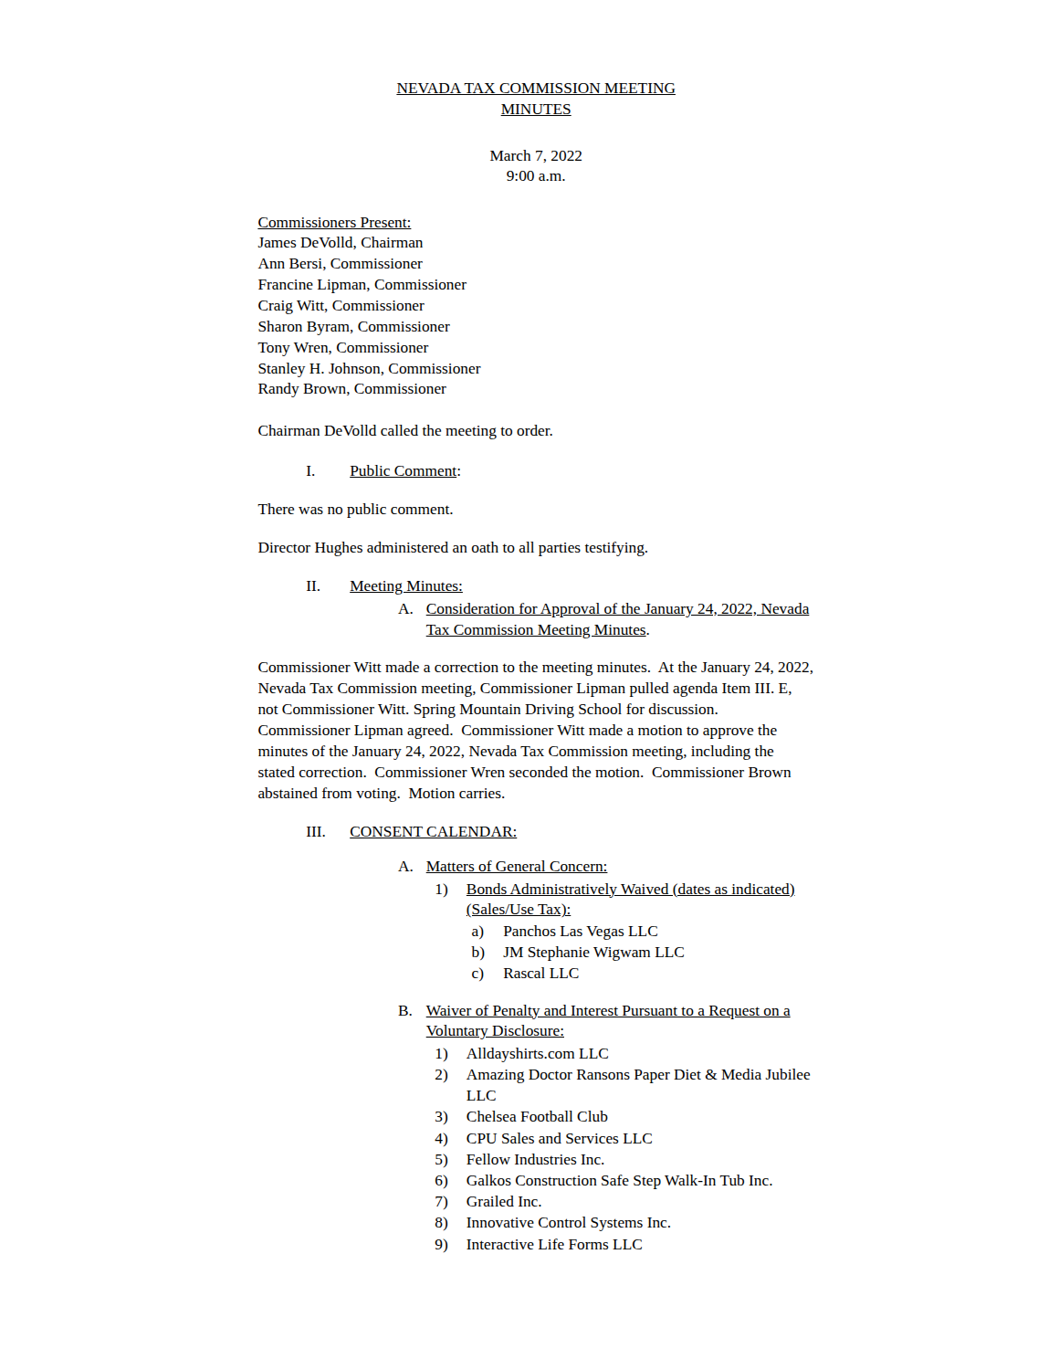NEVADA TAX COMMISSION MEETING
MINUTES
March 7, 2022
9:00 a.m.
Commissioners Present:
James DeVolld, Chairman
Ann Bersi, Commissioner
Francine Lipman, Commissioner
Craig Witt, Commissioner
Sharon Byram, Commissioner
Tony Wren, Commissioner
Stanley H. Johnson, Commissioner
Randy Brown, Commissioner
Chairman DeVolld called the meeting to order.
I.
Public Comment:
There was no public comment.
Director Hughes administered an oath to all parties testifying.
II.
Meeting Minutes:
A.
Consideration for Approval of the January 24, 2022, Nevada Tax Commission Meeting Minutes.
Commissioner Witt made a correction to the meeting minutes. At the January 24, 2022, Nevada Tax Commission meeting, Commissioner Lipman pulled agenda Item III. E, not Commissioner Witt. Spring Mountain Driving School for discussion. Commissioner Lipman agreed. Commissioner Witt made a motion to approve the minutes of the January 24, 2022, Nevada Tax Commission meeting, including the stated correction. Commissioner Wren seconded the motion. Commissioner Brown abstained from voting. Motion carries.
III.
CONSENT CALENDAR:
A.
Matters of General Concern:
1)
Bonds Administratively Waived (dates as indicated) (Sales/Use Tax):
a)
Panchos Las Vegas LLC
b)
JM Stephanie Wigwam LLC
c)
Rascal LLC
B.
Waiver of Penalty and Interest Pursuant to a Request on a Voluntary Disclosure:
1)
Alldayshirts.com LLC
2)
Amazing Doctor Ransons Paper Diet & Media Jubilee LLC
3)
Chelsea Football Club
4)
CPU Sales and Services LLC
5)
Fellow Industries Inc.
6)
Galkos Construction Safe Step Walk-In Tub Inc.
7)
Grailed Inc.
8)
Innovative Control Systems Inc.
9)
Interactive Life Forms LLC